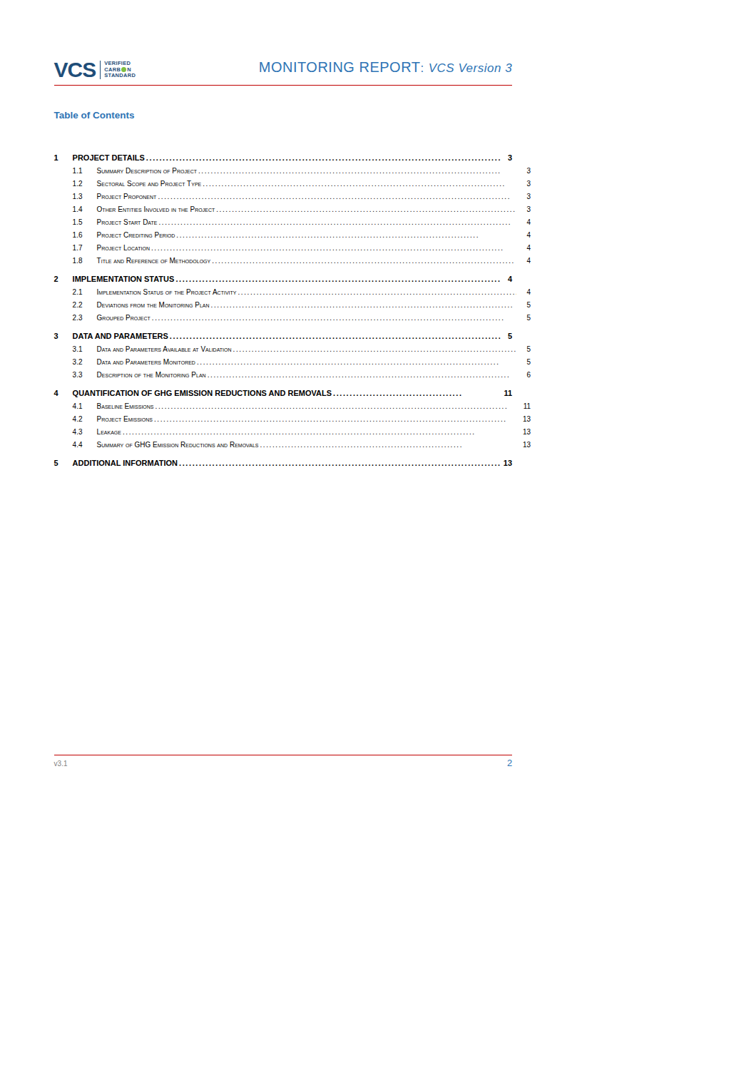VCS
VERIFIED
CARB N
STANDARD
MONITORING REPORT: VCS Version 3
Table of Contents
1 PROJECT DETAILS ........................................................................................................................... 3
1.1 Summary Description of Project ................................................................................................. 3
1.2 Sectoral Scope and Project Type ................................................................................................. 3
1.3 Project Proponent ................................................................................................................. 3
1.4 Other Entities Involved in the Project ................................................................................................. 3
1.5 Project Start Date ................................................................................................................. 4
1.6 Project Crediting Period ................................................................................................. 4
1.7 Project Location ................................................................................................................. 4
1.8 Title and Reference of Methodology ................................................................................................. 4
2 IMPLEMENTATION STATUS ........................................................................................................... 4
2.1 Implementation Status of the Project Activity ................................................................................................. 4
2.2 Deviations from the Monitoring Plan ................................................................................................. 5
2.3 Grouped Project ................................................................................................................. 5
3 DATA AND PARAMETERS ........................................................................................................... 5
3.1 Data and Parameters Available at Validation ................................................................................................. 5
3.2 Data and Parameters Monitored ................................................................................................. 5
3.3 Description of the Monitoring Plan ................................................................................................. 6
4 QUANTIFICATION OF GHG EMISSION REDUCTIONS AND REMOVALS ....................................... 11
4.1 Baseline Emissions ................................................................................................................. 11
4.2 Project Emissions ................................................................................................................. 13
4.3 Leakage ................................................................................................................. 13
4.4 Summary of GHG Emission Reductions and Removals ................................................................. 13
5 ADDITIONAL INFORMATION ....................................................................................................... 13
v3.1 2